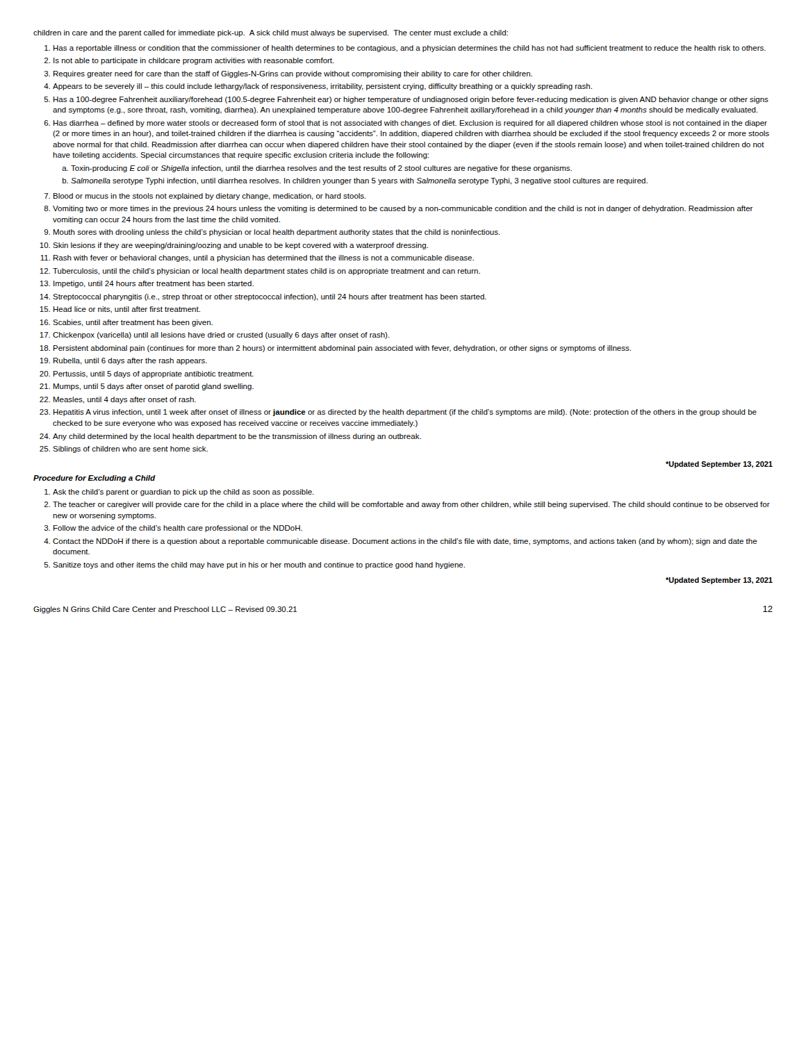children in care and the parent called for immediate pick-up. A sick child must always be supervised. The center must exclude a child:
Has a reportable illness or condition that the commissioner of health determines to be contagious, and a physician determines the child has not had sufficient treatment to reduce the health risk to others.
Is not able to participate in childcare program activities with reasonable comfort.
Requires greater need for care than the staff of Giggles-N-Grins can provide without compromising their ability to care for other children.
Appears to be severely ill – this could include lethargy/lack of responsiveness, irritability, persistent crying, difficulty breathing or a quickly spreading rash.
Has a 100-degree Fahrenheit auxiliary/forehead (100.5-degree Fahrenheit ear) or higher temperature of undiagnosed origin before fever-reducing medication is given AND behavior change or other signs and symptoms (e.g., sore throat, rash, vomiting, diarrhea). An unexplained temperature above 100-degree Fahrenheit axillary/forehead in a child younger than 4 months should be medically evaluated.
Has diarrhea – defined by more water stools or decreased form of stool that is not associated with changes of diet. Exclusion is required for all diapered children whose stool is not contained in the diaper (2 or more times in an hour), and toilet-trained children if the diarrhea is causing “accidents”. In addition, diapered children with diarrhea should be excluded if the stool frequency exceeds 2 or more stools above normal for that child. Readmission after diarrhea can occur when diapered children have their stool contained by the diaper (even if the stools remain loose) and when toilet-trained children do not have toileting accidents. Special circumstances that require specific exclusion criteria include the following:
Toxin-producing E coli or Shigella infection, until the diarrhea resolves and the test results of 2 stool cultures are negative for these organisms.
Salmonella serotype Typhi infection, until diarrhea resolves. In children younger than 5 years with Salmonella serotype Typhi, 3 negative stool cultures are required.
Blood or mucus in the stools not explained by dietary change, medication, or hard stools.
Vomiting two or more times in the previous 24 hours unless the vomiting is determined to be caused by a non-communicable condition and the child is not in danger of dehydration. Readmission after vomiting can occur 24 hours from the last time the child vomited.
Mouth sores with drooling unless the child’s physician or local health department authority states that the child is noninfectious.
Skin lesions if they are weeping/draining/oozing and unable to be kept covered with a waterproof dressing.
Rash with fever or behavioral changes, until a physician has determined that the illness is not a communicable disease.
Tuberculosis, until the child’s physician or local health department states child is on appropriate treatment and can return.
Impetigo, until 24 hours after treatment has been started.
Streptococcal pharyngitis (i.e., strep throat or other streptococcal infection), until 24 hours after treatment has been started.
Head lice or nits, until after first treatment.
Scabies, until after treatment has been given.
Chickenpox (varicella) until all lesions have dried or crusted (usually 6 days after onset of rash).
Persistent abdominal pain (continues for more than 2 hours) or intermittent abdominal pain associated with fever, dehydration, or other signs or symptoms of illness.
Rubella, until 6 days after the rash appears.
Pertussis, until 5 days of appropriate antibiotic treatment.
Mumps, until 5 days after onset of parotid gland swelling.
Measles, until 4 days after onset of rash.
Hepatitis A virus infection, until 1 week after onset of illness or jaundice or as directed by the health department (if the child’s symptoms are mild). (Note: protection of the others in the group should be checked to be sure everyone who was exposed has received vaccine or receives vaccine immediately.)
Any child determined by the local health department to be the transmission of illness during an outbreak.
Siblings of children who are sent home sick.
*Updated September 13, 2021
Procedure for Excluding a Child
Ask the child’s parent or guardian to pick up the child as soon as possible.
The teacher or caregiver will provide care for the child in a place where the child will be comfortable and away from other children, while still being supervised. The child should continue to be observed for new or worsening symptoms.
Follow the advice of the child’s health care professional or the NDDoH.
Contact the NDDoH if there is a question about a reportable communicable disease. Document actions in the child’s file with date, time, symptoms, and actions taken (and by whom); sign and date the document.
Sanitize toys and other items the child may have put in his or her mouth and continue to practice good hand hygiene.
*Updated September 13, 2021
Giggles N Grins Child Care Center and Preschool LLC – Revised 09.30.21
12